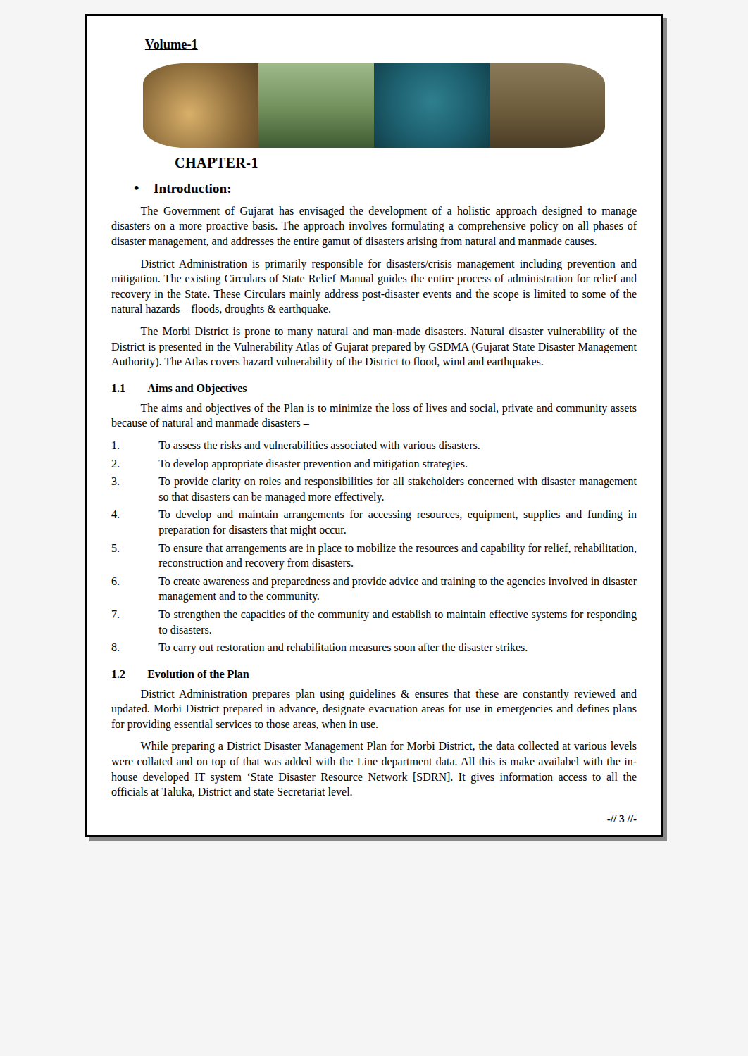Volume-1
CHAPTER-1
Introduction:
The Government of Gujarat has envisaged the development of a holistic approach designed to manage disasters on a more proactive basis. The approach involves formulating a comprehensive policy on all phases of disaster management, and addresses the entire gamut of disasters arising from natural and manmade causes.
District Administration is primarily responsible for disasters/crisis management including prevention and mitigation. The existing Circulars of State Relief Manual guides the entire process of administration for relief and recovery in the State. These Circulars mainly address post-disaster events and the scope is limited to some of the natural hazards – floods, droughts & earthquake.
The Morbi District is prone to many natural and man-made disasters. Natural disaster vulnerability of the District is presented in the Vulnerability Atlas of Gujarat prepared by GSDMA (Gujarat State Disaster Management Authority). The Atlas covers hazard vulnerability of the District to flood, wind and earthquakes.
1.1 Aims and Objectives
The aims and objectives of the Plan is to minimize the loss of lives and social, private and community assets because of natural and manmade disasters –
To assess the risks and vulnerabilities associated with various disasters.
To develop appropriate disaster prevention and mitigation strategies.
To provide clarity on roles and responsibilities for all stakeholders concerned with disaster management so that disasters can be managed more effectively.
To develop and maintain arrangements for accessing resources, equipment, supplies and funding in preparation for disasters that might occur.
To ensure that arrangements are in place to mobilize the resources and capability for relief, rehabilitation, reconstruction and recovery from disasters.
To create awareness and preparedness and provide advice and training to the agencies involved in disaster management and to the community.
To strengthen the capacities of the community and establish to maintain effective systems for responding to disasters.
To carry out restoration and rehabilitation measures soon after the disaster strikes.
1.2 Evolution of the Plan
District Administration prepares plan using guidelines & ensures that these are constantly reviewed and updated. Morbi District prepared in advance, designate evacuation areas for use in emergencies and defines plans for providing essential services to those areas, when in use.
While preparing a District Disaster Management Plan for Morbi District, the data collected at various levels were collated and on top of that was added with the Line department data. All this is make availabel with the in-house developed IT system ‘State Disaster Resource Network [SDRN]. It gives information access to all the officials at Taluka, District and state Secretariat level.
-// 3 //-